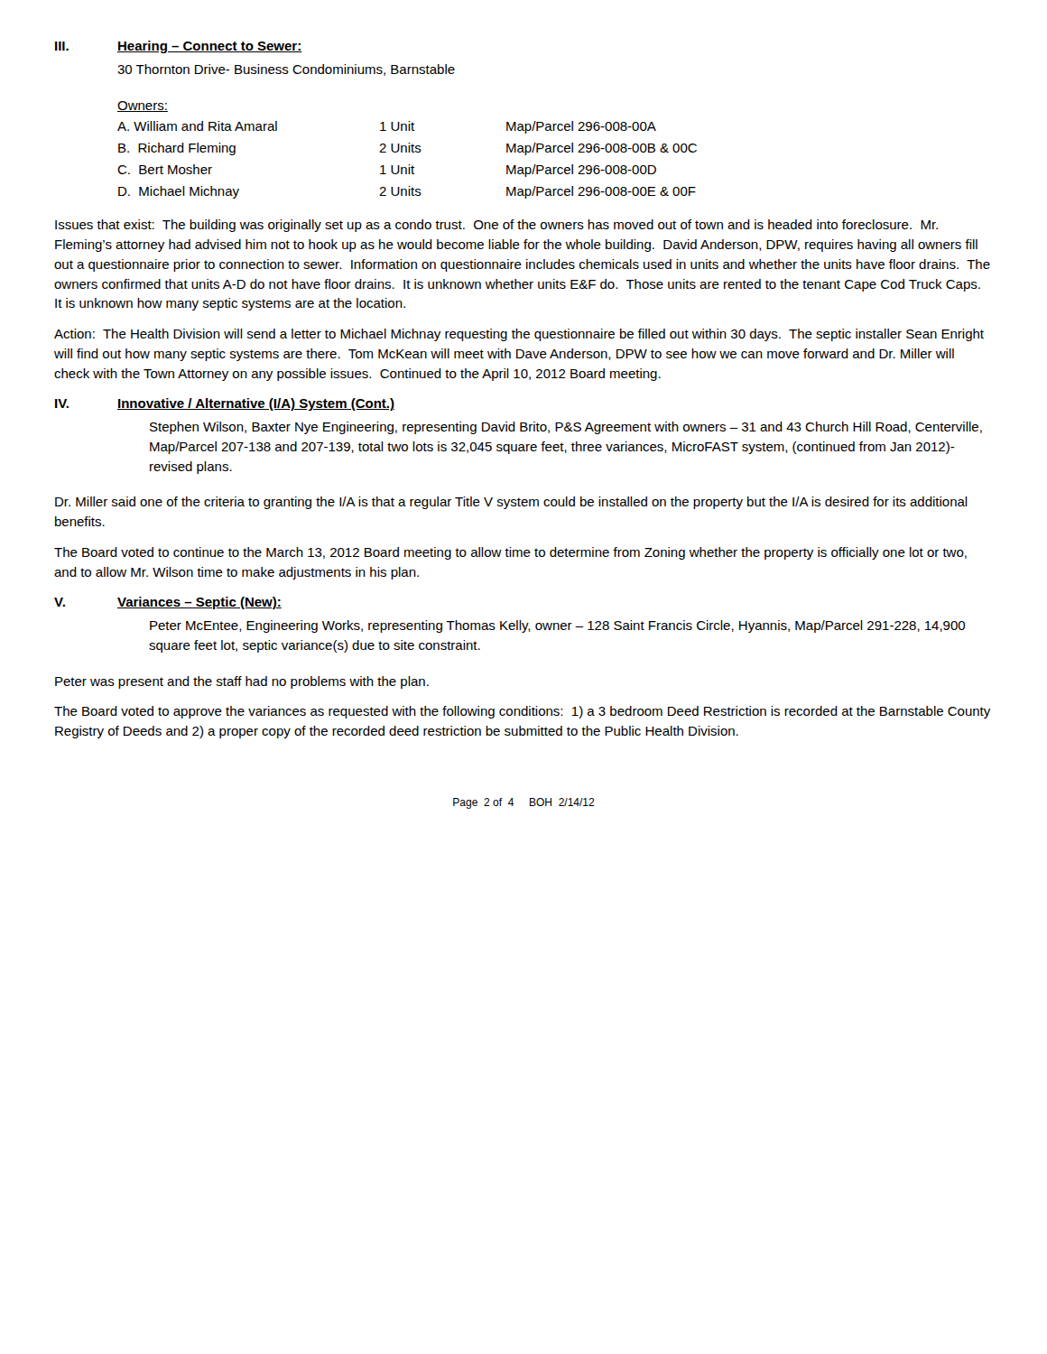III. Hearing – Connect to Sewer:
30 Thornton Drive- Business Condominiums, Barnstable
Owners:
| A. William and Rita Amaral | 1 Unit | Map/Parcel 296-008-00A |
| B. Richard Fleming | 2 Units | Map/Parcel 296-008-00B & 00C |
| C. Bert Mosher | 1 Unit | Map/Parcel 296-008-00D |
| D. Michael Michnay | 2 Units | Map/Parcel 296-008-00E & 00F |
Issues that exist: The building was originally set up as a condo trust. One of the owners has moved out of town and is headed into foreclosure. Mr. Fleming’s attorney had advised him not to hook up as he would become liable for the whole building. David Anderson, DPW, requires having all owners fill out a questionnaire prior to connection to sewer. Information on questionnaire includes chemicals used in units and whether the units have floor drains. The owners confirmed that units A-D do not have floor drains. It is unknown whether units E&F do. Those units are rented to the tenant Cape Cod Truck Caps. It is unknown how many septic systems are at the location.
Action: The Health Division will send a letter to Michael Michnay requesting the questionnaire be filled out within 30 days. The septic installer Sean Enright will find out how many septic systems are there. Tom McKean will meet with Dave Anderson, DPW to see how we can move forward and Dr. Miller will check with the Town Attorney on any possible issues. Continued to the April 10, 2012 Board meeting.
IV. Innovative / Alternative (I/A) System (Cont.)
Stephen Wilson, Baxter Nye Engineering, representing David Brito, P&S Agreement with owners – 31 and 43 Church Hill Road, Centerville, Map/Parcel 207-138 and 207-139, total two lots is 32,045 square feet, three variances, MicroFAST system, (continued from Jan 2012)-revised plans.
Dr. Miller said one of the criteria to granting the I/A is that a regular Title V system could be installed on the property but the I/A is desired for its additional benefits.
The Board voted to continue to the March 13, 2012 Board meeting to allow time to determine from Zoning whether the property is officially one lot or two, and to allow Mr. Wilson time to make adjustments in his plan.
V. Variances – Septic (New):
Peter McEntee, Engineering Works, representing Thomas Kelly, owner – 128 Saint Francis Circle, Hyannis, Map/Parcel 291-228, 14,900 square feet lot, septic variance(s) due to site constraint.
Peter was present and the staff had no problems with the plan.
The Board voted to approve the variances as requested with the following conditions: 1) a 3 bedroom Deed Restriction is recorded at the Barnstable County Registry of Deeds and 2) a proper copy of the recorded deed restriction be submitted to the Public Health Division.
Page 2 of 4 BOH 2/14/12